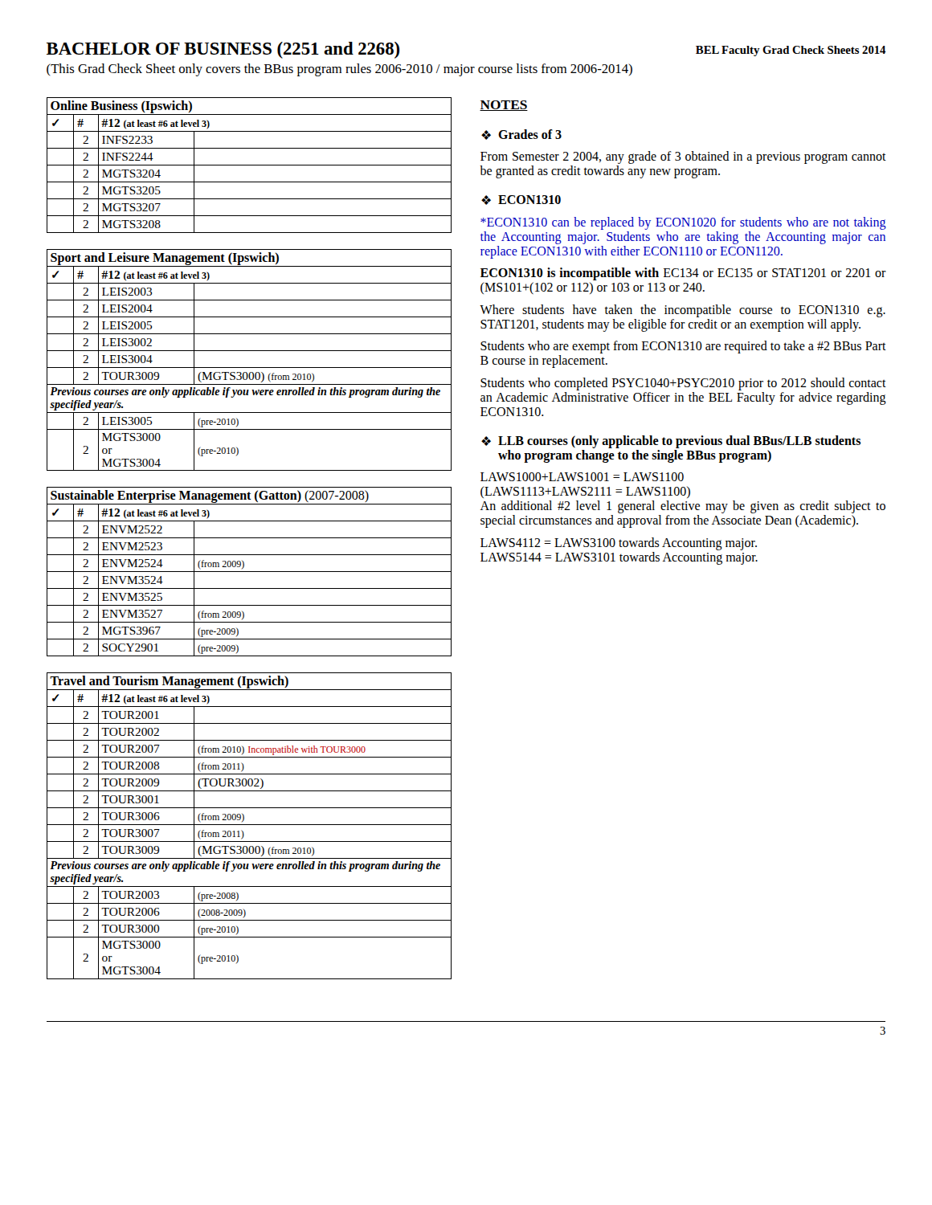BEL Faculty Grad Check Sheets 2014
BACHELOR OF BUSINESS (2251 and 2268)
(This Grad Check Sheet only covers the BBus program rules 2006-2010 / major course lists from 2006-2014)
| Online Business (Ipswich) |
| ✓ | # | #12 (at least #6 at level 3) |
| | 2 | INFS2233 | |
| | 2 | INFS2244 | |
| | 2 | MGTS3204 | |
| | 2 | MGTS3205 | |
| | 2 | MGTS3207 | |
| | 2 | MGTS3208 | |
| Sport and Leisure Management (Ipswich) |
| ✓ | # | #12 (at least #6 at level 3) |
| | 2 | LEIS2003 | |
| | 2 | LEIS2004 | |
| | 2 | LEIS2005 | |
| | 2 | LEIS3002 | |
| | 2 | LEIS3004 | |
| | 2 | TOUR3009 | (MGTS3000) (from 2010) |
| Previous courses are only applicable if you were enrolled in this program during the specified year/s. |
| | 2 | LEIS3005 | (pre-2010) |
| | 2 | MGTS3000 or MGTS3004 | (pre-2010) |
| Sustainable Enterprise Management (Gatton) (2007-2008) |
| ✓ | # | #12 (at least #6 at level 3) |
| | 2 | ENVM2522 | |
| | 2 | ENVM2523 | |
| | 2 | ENVM2524 | (from 2009) |
| | 2 | ENVM3524 | |
| | 2 | ENVM3525 | |
| | 2 | ENVM3527 | (from 2009) |
| | 2 | MGTS3967 | (pre-2009) |
| | 2 | SOCY2901 | (pre-2009) |
| Travel and Tourism Management (Ipswich) |
| ✓ | # | #12 (at least #6 at level 3) |
| | 2 | TOUR2001 | |
| | 2 | TOUR2002 | |
| | 2 | TOUR2007 | (from 2010) Incompatible with TOUR3000 |
| | 2 | TOUR2008 | (from 2011) |
| | 2 | TOUR2009 | (TOUR3002) |
| | 2 | TOUR3001 | |
| | 2 | TOUR3006 | (from 2009) |
| | 2 | TOUR3007 | (from 2011) |
| | 2 | TOUR3009 | (MGTS3000) (from 2010) |
| Previous courses are only applicable if you were enrolled in this program during the specified year/s. |
| | 2 | TOUR2003 | (pre-2008) |
| | 2 | TOUR2006 | (2008-2009) |
| | 2 | TOUR3000 | (pre-2010) |
| | 2 | MGTS3000 or MGTS3004 | (pre-2010) |
NOTES
Grades of 3
From Semester 2 2004, any grade of 3 obtained in a previous program cannot be granted as credit towards any new program.
ECON1310
*ECON1310 can be replaced by ECON1020 for students who are not taking the Accounting major. Students who are taking the Accounting major can replace ECON1310 with either ECON1110 or ECON1120.
ECON1310 is incompatible with EC134 or EC135 or STAT1201 or 2201 or (MS101+(102 or 112) or 103 or 113 or 240.
Where students have taken the incompatible course to ECON1310 e.g. STAT1201, students may be eligible for credit or an exemption will apply.
Students who are exempt from ECON1310 are required to take a #2 BBus Part B course in replacement.
Students who completed PSYC1040+PSYC2010 prior to 2012 should contact an Academic Administrative Officer in the BEL Faculty for advice regarding ECON1310.
LLB courses (only applicable to previous dual BBus/LLB students who program change to the single BBus program)
LAWS1000+LAWS1001 = LAWS1100
(LAWS1113+LAWS2111 = LAWS1100)
An additional #2 level 1 general elective may be given as credit subject to special circumstances and approval from the Associate Dean (Academic).
LAWS4112 = LAWS3100 towards Accounting major.
LAWS5144 = LAWS3101 towards Accounting major.
3